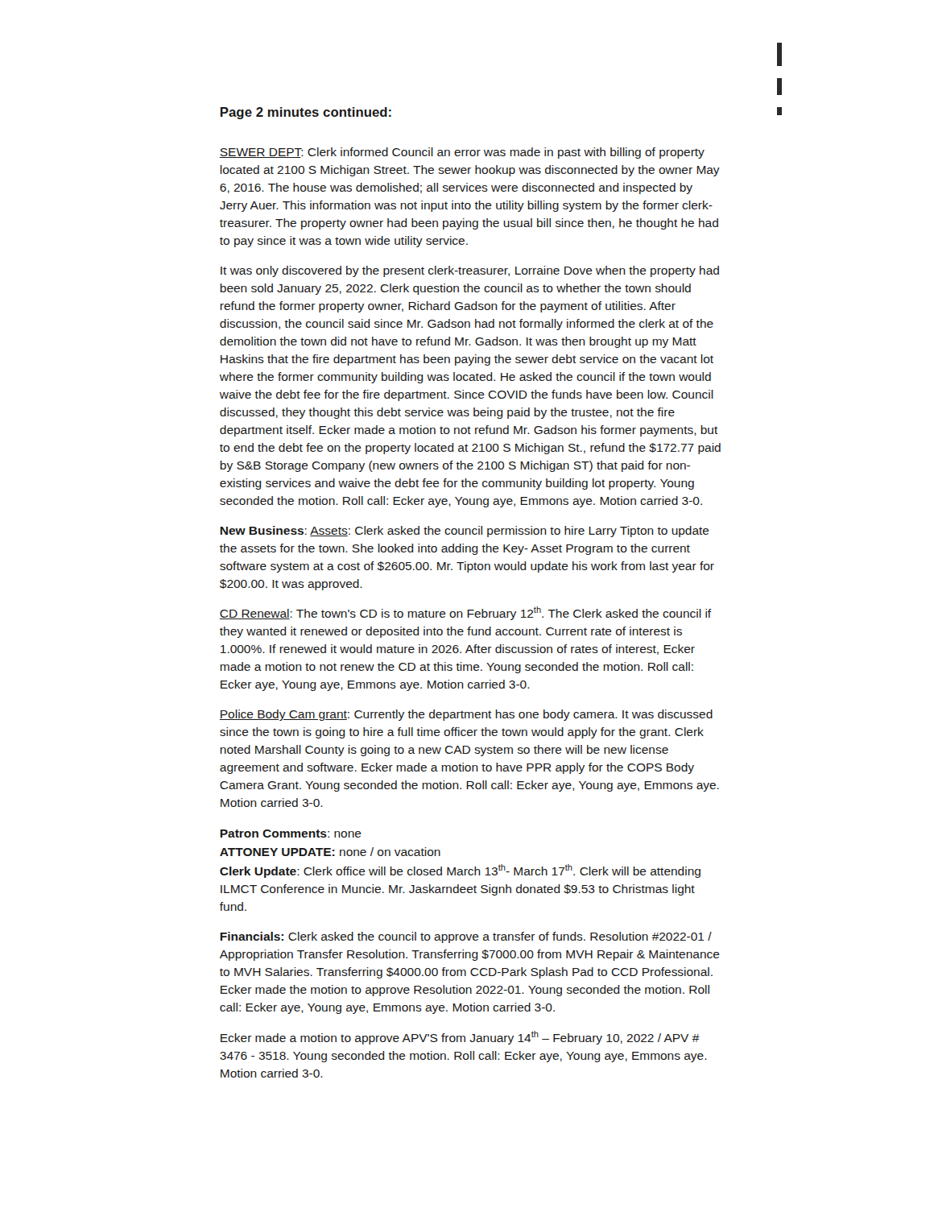Page 2 minutes continued:
SEWER DEPT: Clerk informed Council an error was made in past with billing of property located at 2100 S Michigan Street. The sewer hookup was disconnected by the owner May 6, 2016. The house was demolished; all services were disconnected and inspected by Jerry Auer. This information was not input into the utility billing system by the former clerk-treasurer. The property owner had been paying the usual bill since then, he thought he had to pay since it was a town wide utility service.
It was only discovered by the present clerk-treasurer, Lorraine Dove when the property had been sold January 25, 2022. Clerk question the council as to whether the town should refund the former property owner, Richard Gadson for the payment of utilities. After discussion, the council said since Mr. Gadson had not formally informed the clerk at of the demolition the town did not have to refund Mr. Gadson. It was then brought up my Matt Haskins that the fire department has been paying the sewer debt service on the vacant lot where the former community building was located. He asked the council if the town would waive the debt fee for the fire department. Since COVID the funds have been low. Council discussed, they thought this debt service was being paid by the trustee, not the fire department itself. Ecker made a motion to not refund Mr. Gadson his former payments, but to end the debt fee on the property located at 2100 S Michigan St., refund the $172.77 paid by S&B Storage Company (new owners of the 2100 S Michigan ST) that paid for non-existing services and waive the debt fee for the community building lot property. Young seconded the motion. Roll call: Ecker aye, Young aye, Emmons aye. Motion carried 3-0.
New Business: Assets: Clerk asked the council permission to hire Larry Tipton to update the assets for the town. She looked into adding the Key- Asset Program to the current software system at a cost of $2605.00. Mr. Tipton would update his work from last year for $200.00. It was approved.
CD Renewal: The town's CD is to mature on February 12th. The Clerk asked the council if they wanted it renewed or deposited into the fund account. Current rate of interest is 1.000%. If renewed it would mature in 2026. After discussion of rates of interest, Ecker made a motion to not renew the CD at this time. Young seconded the motion. Roll call: Ecker aye, Young aye, Emmons aye. Motion carried 3-0.
Police Body Cam grant: Currently the department has one body camera. It was discussed since the town is going to hire a full time officer the town would apply for the grant. Clerk noted Marshall County is going to a new CAD system so there will be new license agreement and software. Ecker made a motion to have PPR apply for the COPS Body Camera Grant. Young seconded the motion. Roll call: Ecker aye, Young aye, Emmons aye. Motion carried 3-0.
Patron Comments: none
ATTONEY UPDATE: none / on vacation
Clerk Update: Clerk office will be closed March 13th- March 17th. Clerk will be attending ILMCT Conference in Muncie. Mr. Jaskarndeet Signh donated $9.53 to Christmas light fund.
Financials: Clerk asked the council to approve a transfer of funds. Resolution #2022-01 / Appropriation Transfer Resolution. Transferring $7000.00 from MVH Repair & Maintenance to MVH Salaries. Transferring $4000.00 from CCD-Park Splash Pad to CCD Professional. Ecker made the motion to approve Resolution 2022-01. Young seconded the motion. Roll call: Ecker aye, Young aye, Emmons aye. Motion carried 3-0.
Ecker made a motion to approve APV'S from January 14th – February 10, 2022 / APV # 3476 - 3518. Young seconded the motion. Roll call: Ecker aye, Young aye, Emmons aye. Motion carried 3-0.